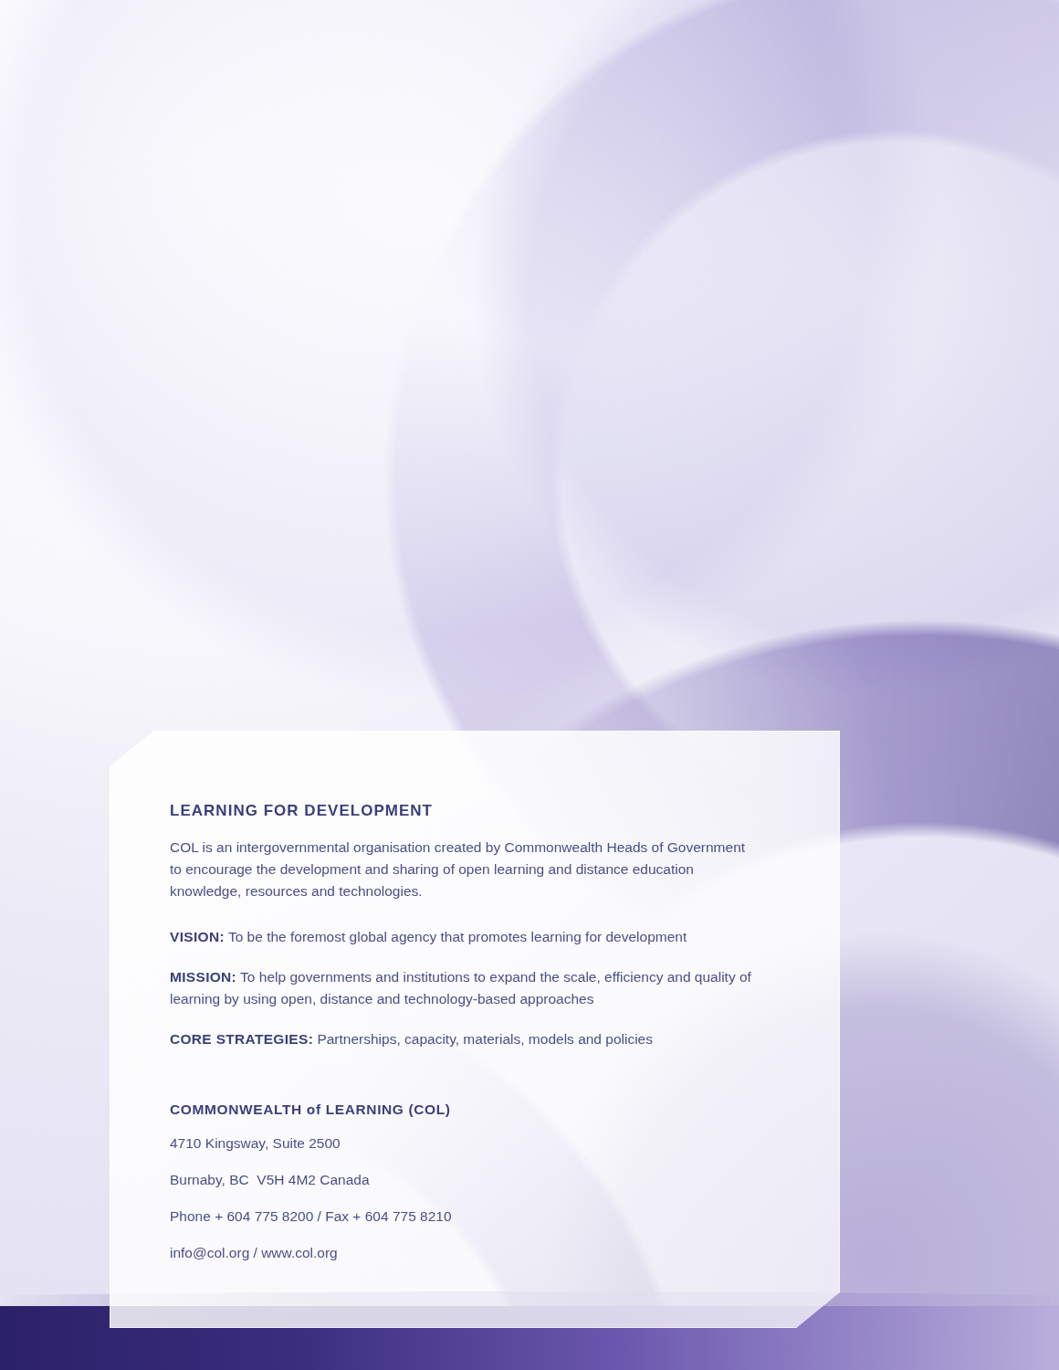Learning for Development
COL is an intergovernmental organisation created by Commonwealth Heads of Government to encourage the development and sharing of open learning and distance education knowledge, resources and technologies.
VISION: To be the foremost global agency that promotes learning for development
MISSION: To help governments and institutions to expand the scale, efficiency and quality of learning by using open, distance and technology-based approaches
CORE STRATEGIES: Partnerships, capacity, materials, models and policies
COMMONWEALTH of LEARNING (COL)
4710 Kingsway, Suite 2500
Burnaby, BC V5H 4M2 Canada
Phone + 604 775 8200 / Fax + 604 775 8210
info@col.org / www.col.org